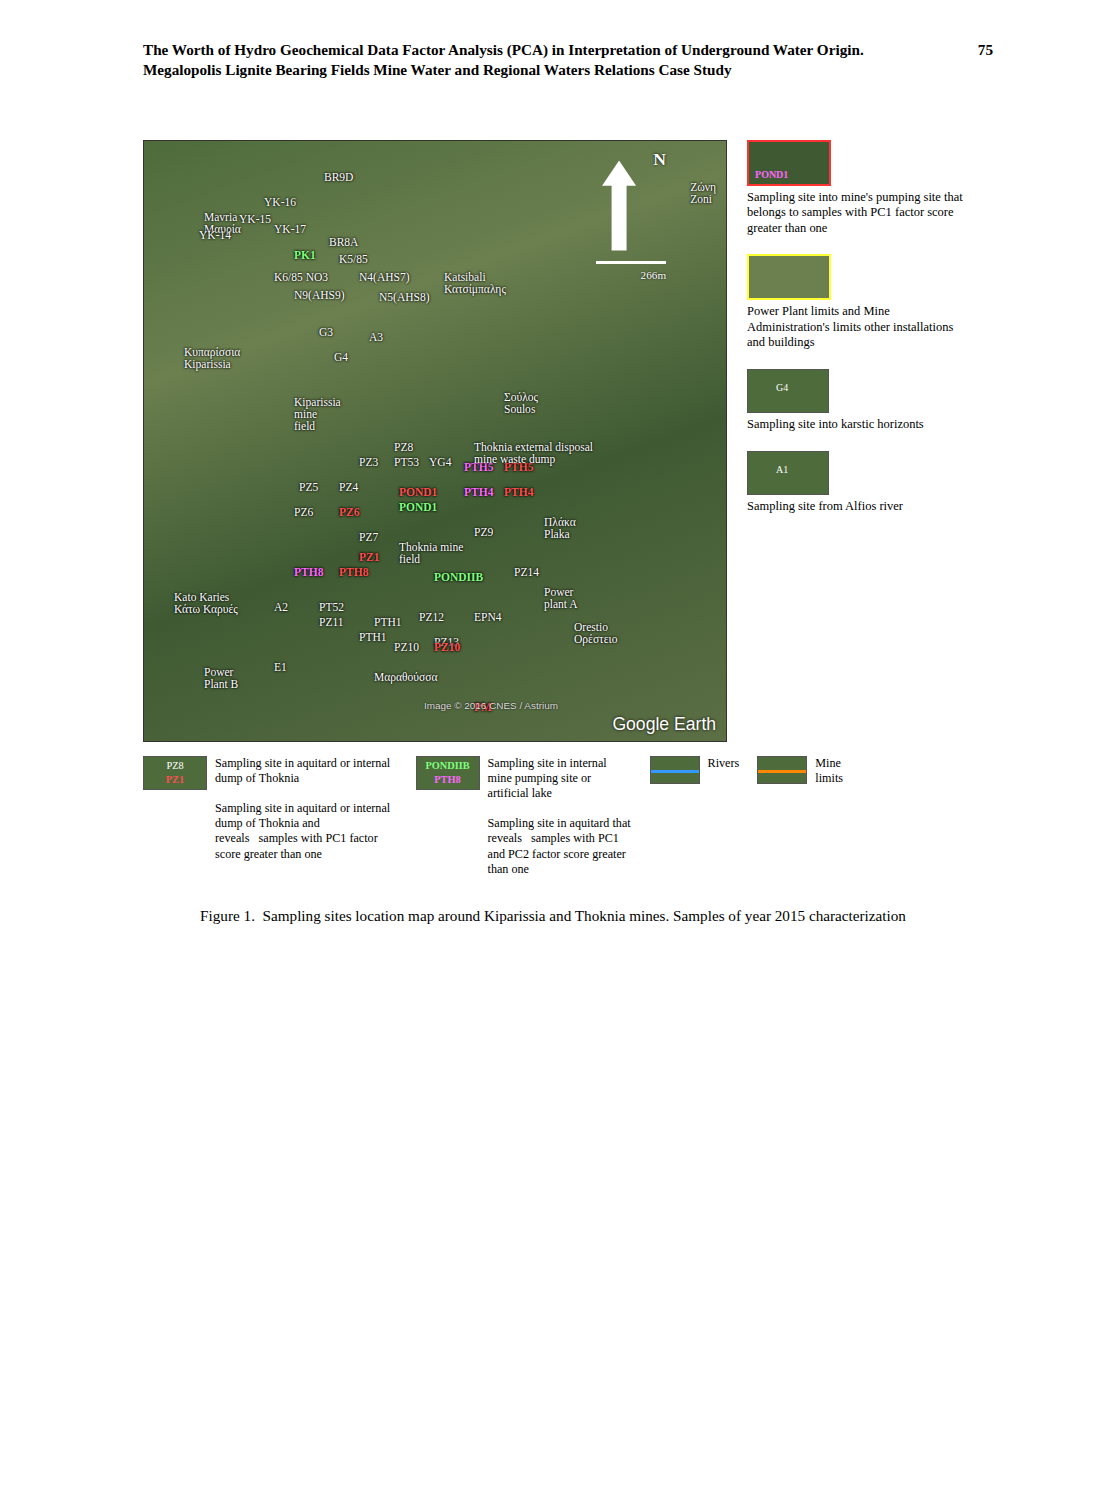The Worth of Hydro Geochemical Data Factor Analysis (PCA) in Interpretation of Underground Water Origin. Megalopolis Lignite Bearing Fields Mine Water and Regional Waters Relations Case Study
75
N 266m Ζώνη
Zoni BR9D YK-16 Mavria
Μαυρία YK-15 YK-14 YK-17 BR8A PK1 K5/85 K6/85 NO3 N4(AHS7) N9(AHS9) N5(AHS8) Katsibali
Κατσίμπαλης G3 A3 G4 Κυπαρίσσια
Kiparissia Kiparissia
mine
field Σούλος
Soulos PZ8 PZ3 PT53 YG4 PTH5 PTH5 Thoknia external disposal
mine waste dump PZ4 PZ5 POND1 POND1 PTH4 PTH4 PZ6 PZ6 Πλάκα
Plaka PZ9 PZ7 Thoknia mine
field PZ1 PTH8 PTH8 PONDIIB PZ14 Power
plant A PT52 A2 PZ11 PTH1 PZ12 EPN4 PTH1 PZ13 PZ10 PZ10 Orestio
Ορέστειο Kato Karies
Κάτω Καρυές E1 Μαραθούσσα Power
Plant B PM Image © 2016 CNES / Astrium Google Earth
Sampling site into mine's pumping site that belongs to samples with PC1 factor score greater than one
Power Plant limits and Mine Administration's limits other installations and buildings
Sampling site into karstic horizonts
Sampling site from Alfios river
PZ8
PZ1 Sampling site in aquitard or internal dump of Thoknia
Sampling site in aquitard or internal dump of Thoknia and reveals samples with PC1 factor score greater than one
PONDIIB
PTH8 Sampling site in internal mine pumping site or artificial lake
Sampling site in aquitard that reveals samples with PC1 and PC2 factor score greater than one
Rivers
Mine limits
Figure 1. Sampling sites location map around Kiparissia and Thoknia mines. Samples of year 2015 characterization